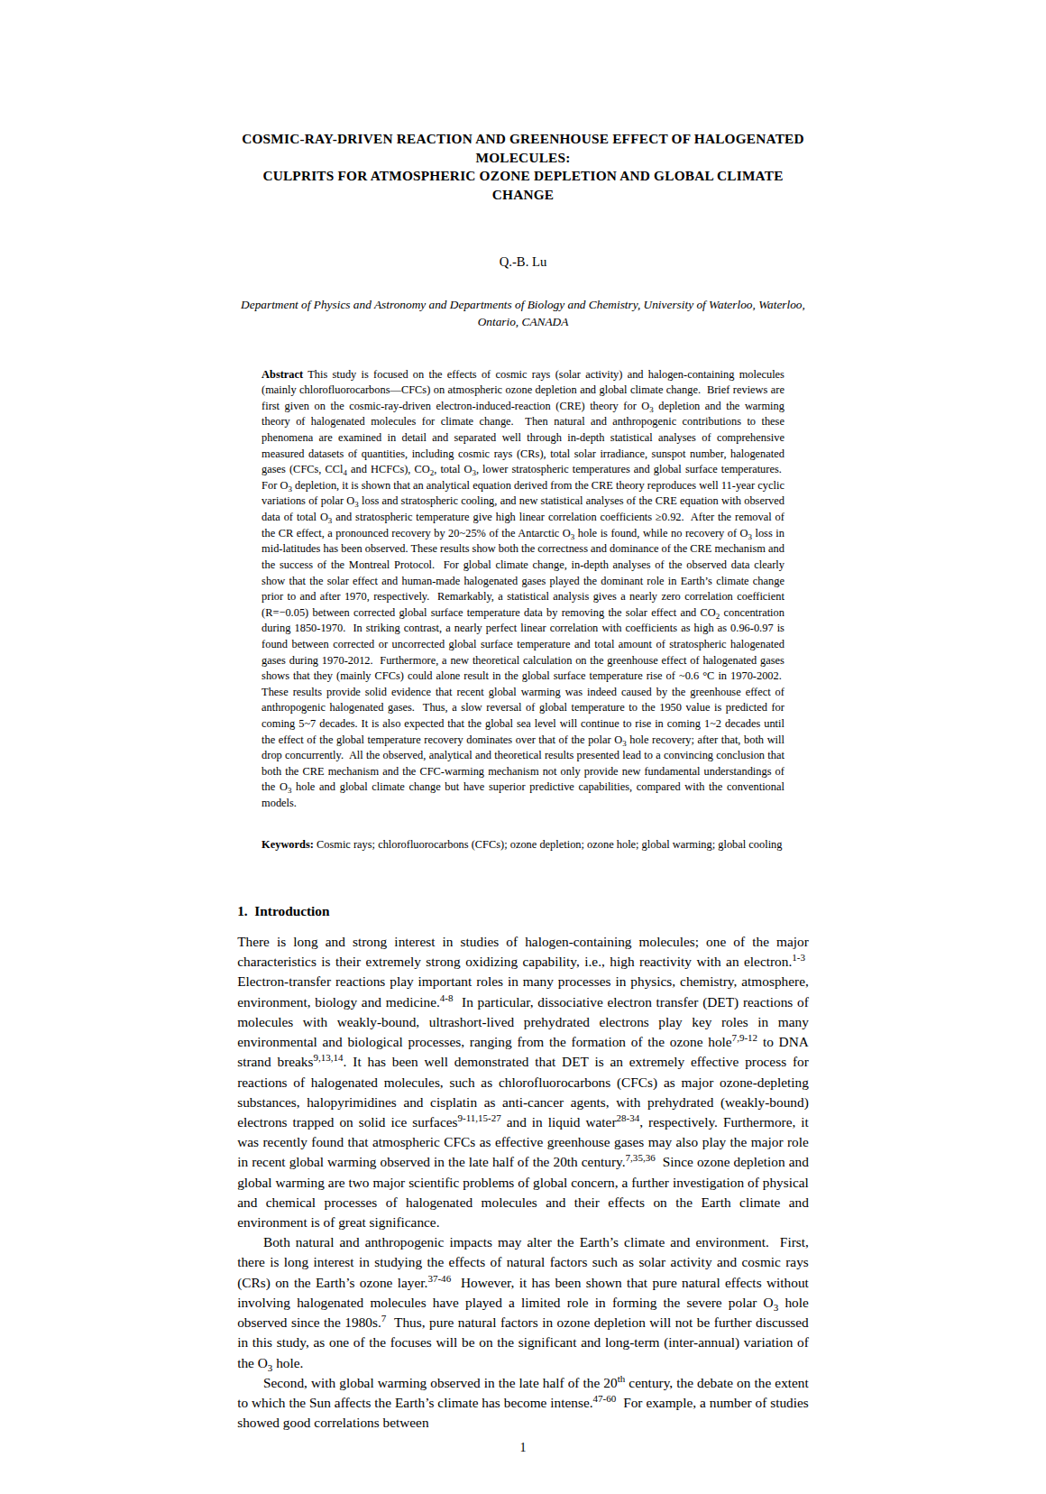Cosmic-Ray-Driven Reaction and Greenhouse Effect of Halogenated Molecules:
Culprits for Atmospheric Ozone Depletion and Global Climate Change
Q.-B. Lu
Department of Physics and Astronomy and Departments of Biology and Chemistry, University of Waterloo, Waterloo, Ontario, CANADA
Abstract This study is focused on the effects of cosmic rays (solar activity) and halogen-containing molecules (mainly chlorofluorocarbons—CFCs) on atmospheric ozone depletion and global climate change. Brief reviews are first given on the cosmic-ray-driven electron-induced-reaction (CRE) theory for O3 depletion and the warming theory of halogenated molecules for climate change. Then natural and anthropogenic contributions to these phenomena are examined in detail and separated well through in-depth statistical analyses of comprehensive measured datasets of quantities, including cosmic rays (CRs), total solar irradiance, sunspot number, halogenated gases (CFCs, CCl4 and HCFCs), CO2, total O3, lower stratospheric temperatures and global surface temperatures. For O3 depletion, it is shown that an analytical equation derived from the CRE theory reproduces well 11-year cyclic variations of polar O3 loss and stratospheric cooling, and new statistical analyses of the CRE equation with observed data of total O3 and stratospheric temperature give high linear correlation coefficients ≥0.92. After the removal of the CR effect, a pronounced recovery by 20~25% of the Antarctic O3 hole is found, while no recovery of O3 loss in mid-latitudes has been observed. These results show both the correctness and dominance of the CRE mechanism and the success of the Montreal Protocol. For global climate change, in-depth analyses of the observed data clearly show that the solar effect and human-made halogenated gases played the dominant role in Earth’s climate change prior to and after 1970, respectively. Remarkably, a statistical analysis gives a nearly zero correlation coefficient (R=−0.05) between corrected global surface temperature data by removing the solar effect and CO2 concentration during 1850-1970. In striking contrast, a nearly perfect linear correlation with coefficients as high as 0.96-0.97 is found between corrected or uncorrected global surface temperature and total amount of stratospheric halogenated gases during 1970-2012. Furthermore, a new theoretical calculation on the greenhouse effect of halogenated gases shows that they (mainly CFCs) could alone result in the global surface temperature rise of ~0.6 °C in 1970-2002. These results provide solid evidence that recent global warming was indeed caused by the greenhouse effect of anthropogenic halogenated gases. Thus, a slow reversal of global temperature to the 1950 value is predicted for coming 5~7 decades. It is also expected that the global sea level will continue to rise in coming 1~2 decades until the effect of the global temperature recovery dominates over that of the polar O3 hole recovery; after that, both will drop concurrently. All the observed, analytical and theoretical results presented lead to a convincing conclusion that both the CRE mechanism and the CFC-warming mechanism not only provide new fundamental understandings of the O3 hole and global climate change but have superior predictive capabilities, compared with the conventional models.
Keywords: Cosmic rays; chlorofluorocarbons (CFCs); ozone depletion; ozone hole; global warming; global cooling
1. Introduction
There is long and strong interest in studies of halogen-containing molecules; one of the major characteristics is their extremely strong oxidizing capability, i.e., high reactivity with an electron.1-3 Electron-transfer reactions play important roles in many processes in physics, chemistry, atmosphere, environment, biology and medicine.4-8 In particular, dissociative electron transfer (DET) reactions of molecules with weakly-bound, ultrashort-lived prehydrated electrons play key roles in many environmental and biological processes, ranging from the formation of the ozone hole7,9-12 to DNA strand breaks9,13,14. It has been well demonstrated that DET is an extremely effective process for reactions of halogenated molecules, such as chlorofluorocarbons (CFCs) as major ozone-depleting substances, halopyrimidines and cisplatin as anti-cancer agents, with prehydrated (weakly-bound) electrons trapped on solid ice surfaces9-11,15-27 and in liquid water28-34, respectively. Furthermore, it was recently found that atmospheric CFCs as effective greenhouse gases may also play the major role in recent global warming observed in the late half of the 20th century.7,35,36 Since ozone depletion and global warming are two major scientific problems of global concern, a further investigation of physical and chemical processes of halogenated molecules and their effects on the Earth climate and environment is of great significance.
Both natural and anthropogenic impacts may alter the Earth’s climate and environment. First, there is long interest in studying the effects of natural factors such as solar activity and cosmic rays (CRs) on the Earth’s ozone layer.37-46 However, it has been shown that pure natural effects without involving halogenated molecules have played a limited role in forming the severe polar O3 hole observed since the 1980s.7 Thus, pure natural factors in ozone depletion will not be further discussed in this study, as one of the focuses will be on the significant and long-term (inter-annual) variation of the O3 hole.
Second, with global warming observed in the late half of the 20th century, the debate on the extent to which the Sun affects the Earth’s climate has become intense.47-60 For example, a number of studies showed good correlations between
1